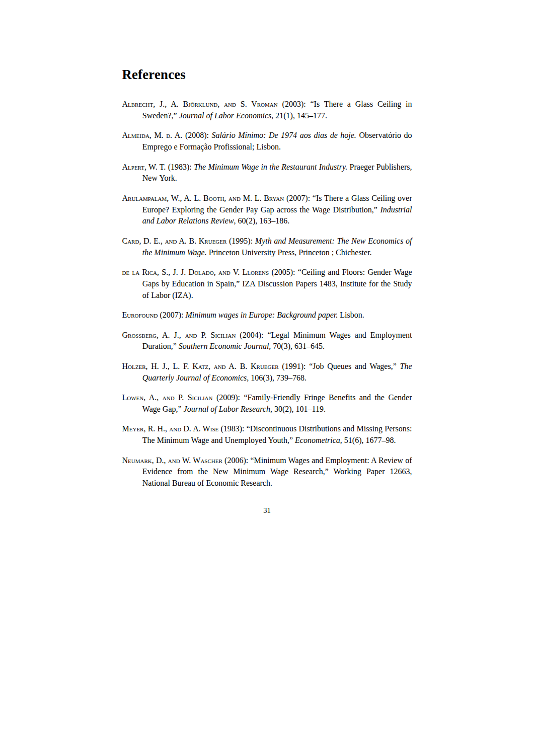References
Albrecht, J., A. Björklund, and S. Vroman (2003): “Is There a Glass Ceiling in Sweden?,” Journal of Labor Economics, 21(1), 145–177.
Almeida, M. d. A. (2008): Salário Mínimo: De 1974 aos dias de hoje. Observatório do Emprego e Formação Profissional; Lisbon.
Alpert, W. T. (1983): The Minimum Wage in the Restaurant Industry. Praeger Publishers, New York.
Arulampalam, W., A. L. Booth, and M. L. Bryan (2007): “Is There a Glass Ceiling over Europe? Exploring the Gender Pay Gap across the Wage Distribution,” Industrial and Labor Relations Review, 60(2), 163–186.
Card, D. E., and A. B. Krueger (1995): Myth and Measurement: The New Economics of the Minimum Wage. Princeton University Press, Princeton ; Chichester.
de la Rica, S., J. J. Dolado, and V. Llorens (2005): “Ceiling and Floors: Gender Wage Gaps by Education in Spain,” IZA Discussion Papers 1483, Institute for the Study of Labor (IZA).
Eurofound (2007): Minimum wages in Europe: Background paper. Lisbon.
Grossberg, A. J., and P. Sicilian (2004): “Legal Minimum Wages and Employment Duration,” Southern Economic Journal, 70(3), 631–645.
Holzer, H. J., L. F. Katz, and A. B. Krueger (1991): “Job Queues and Wages,” The Quarterly Journal of Economics, 106(3), 739–768.
Lowen, A., and P. Sicilian (2009): “Family-Friendly Fringe Benefits and the Gender Wage Gap,” Journal of Labor Research, 30(2), 101–119.
Meyer, R. H., and D. A. Wise (1983): “Discontinuous Distributions and Missing Persons: The Minimum Wage and Unemployed Youth,” Econometrica, 51(6), 1677–98.
Neumark, D., and W. Wascher (2006): “Minimum Wages and Employment: A Review of Evidence from the New Minimum Wage Research,” Working Paper 12663, National Bureau of Economic Research.
31